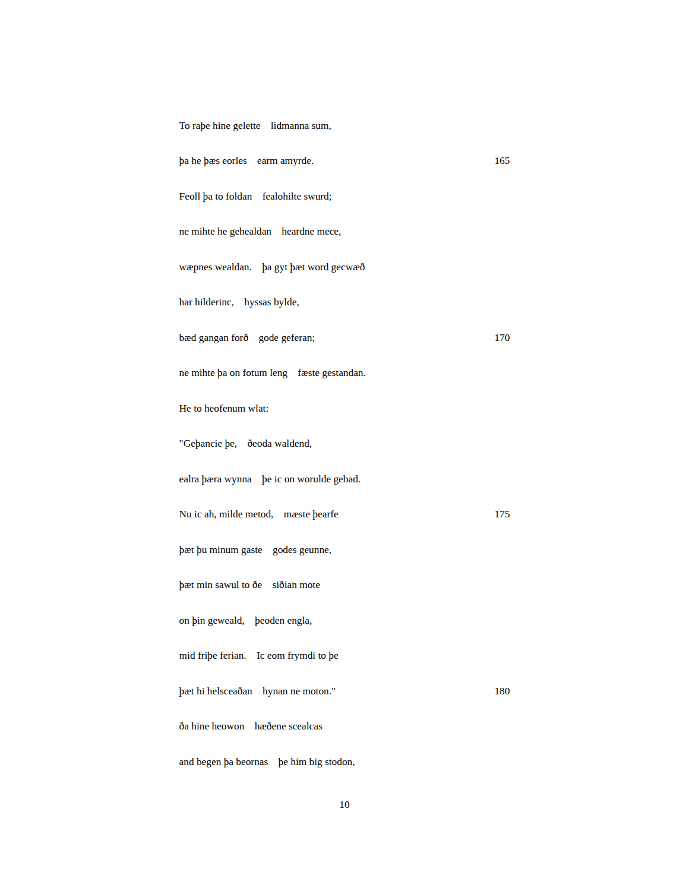| To raþe hine gelette lidmanna sum, | |
| þa he þæs eorles earm amyrde. | 165 |
| Feoll þa to foldan fealohilte swurd; | |
| ne mihte he gehealdan heardne mece, | |
| wæpnes wealdan. þa gyt þæt word gecwæð | |
| har hilderinc, hyssas bylde, | |
| bæd gangan forð gode geferan; | 170 |
| ne mihte þa on fotum leng fæste gestandan. | |
| He to heofenum wlat: | |
| "Geþancie þe, ðeoda waldend, | |
| ealra þæra wynna þe ic on worulde gebad. | |
| Nu ic ah, milde metod, mæste þearfe | 175 |
| þæt þu minum gaste godes geunne, | |
| þæt min sawul to ðe siðian mote | |
| on þin geweald, þeoden engla, | |
| mid friþe ferian. Ic eom frymdi to þe | |
| þæt hi helsceaðan hynan ne moton." | 180 |
| ða hine heowon hæðene scealcas | |
| and begen þa beornas þe him big stodon, | |
10